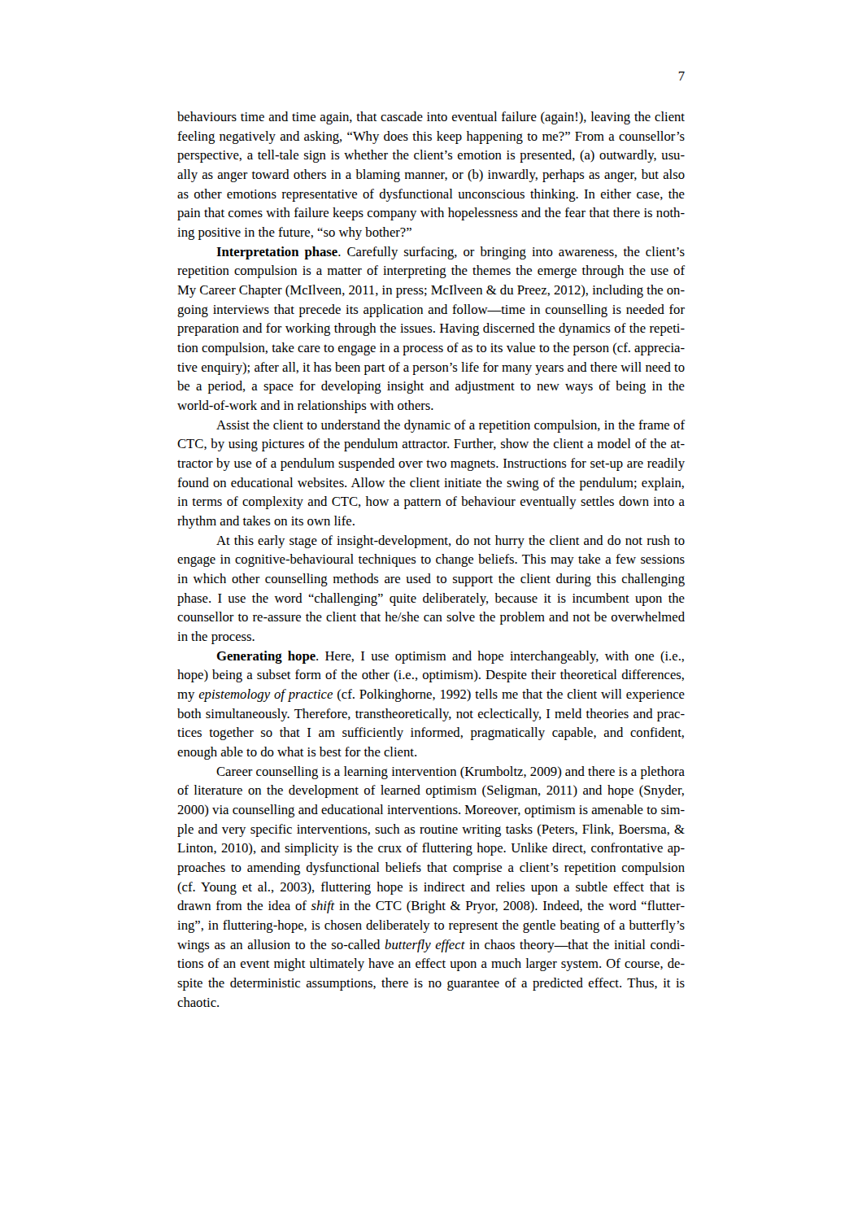7
behaviours time and time again, that cascade into eventual failure (again!), leaving the client feeling negatively and asking, “Why does this keep happening to me?” From a counsellor’s perspective, a tell-tale sign is whether the client’s emotion is presented, (a) outwardly, usually as anger toward others in a blaming manner, or (b) inwardly, perhaps as anger, but also as other emotions representative of dysfunctional unconscious thinking. In either case, the pain that comes with failure keeps company with hopelessness and the fear that there is nothing positive in the future, “so why bother?”
Interpretation phase. Carefully surfacing, or bringing into awareness, the client’s repetition compulsion is a matter of interpreting the themes the emerge through the use of My Career Chapter (McIlveen, 2011, in press; McIlveen & du Preez, 2012), including the ongoing interviews that precede its application and follow—time in counselling is needed for preparation and for working through the issues. Having discerned the dynamics of the repetition compulsion, take care to engage in a process of as to its value to the person (cf. appreciative enquiry); after all, it has been part of a person’s life for many years and there will need to be a period, a space for developing insight and adjustment to new ways of being in the world-of-work and in relationships with others.
Assist the client to understand the dynamic of a repetition compulsion, in the frame of CTC, by using pictures of the pendulum attractor. Further, show the client a model of the attractor by use of a pendulum suspended over two magnets. Instructions for set-up are readily found on educational websites. Allow the client initiate the swing of the pendulum; explain, in terms of complexity and CTC, how a pattern of behaviour eventually settles down into a rhythm and takes on its own life.
At this early stage of insight-development, do not hurry the client and do not rush to engage in cognitive-behavioural techniques to change beliefs. This may take a few sessions in which other counselling methods are used to support the client during this challenging phase. I use the word “challenging” quite deliberately, because it is incumbent upon the counsellor to re-assure the client that he/she can solve the problem and not be overwhelmed in the process.
Generating hope. Here, I use optimism and hope interchangeably, with one (i.e., hope) being a subset form of the other (i.e., optimism). Despite their theoretical differences, my epistemology of practice (cf. Polkinghorne, 1992) tells me that the client will experience both simultaneously. Therefore, transtheoretically, not eclectically, I meld theories and practices together so that I am sufficiently informed, pragmatically capable, and confident, enough able to do what is best for the client.
Career counselling is a learning intervention (Krumboltz, 2009) and there is a plethora of literature on the development of learned optimism (Seligman, 2011) and hope (Snyder, 2000) via counselling and educational interventions. Moreover, optimism is amenable to simple and very specific interventions, such as routine writing tasks (Peters, Flink, Boersma, & Linton, 2010), and simplicity is the crux of fluttering hope. Unlike direct, confrontative approaches to amending dysfunctional beliefs that comprise a client’s repetition compulsion (cf. Young et al., 2003), fluttering hope is indirect and relies upon a subtle effect that is drawn from the idea of shift in the CTC (Bright & Pryor, 2008). Indeed, the word “fluttering”, in fluttering-hope, is chosen deliberately to represent the gentle beating of a butterfly’s wings as an allusion to the so-called butterfly effect in chaos theory—that the initial conditions of an event might ultimately have an effect upon a much larger system. Of course, despite the deterministic assumptions, there is no guarantee of a predicted effect. Thus, it is chaotic.